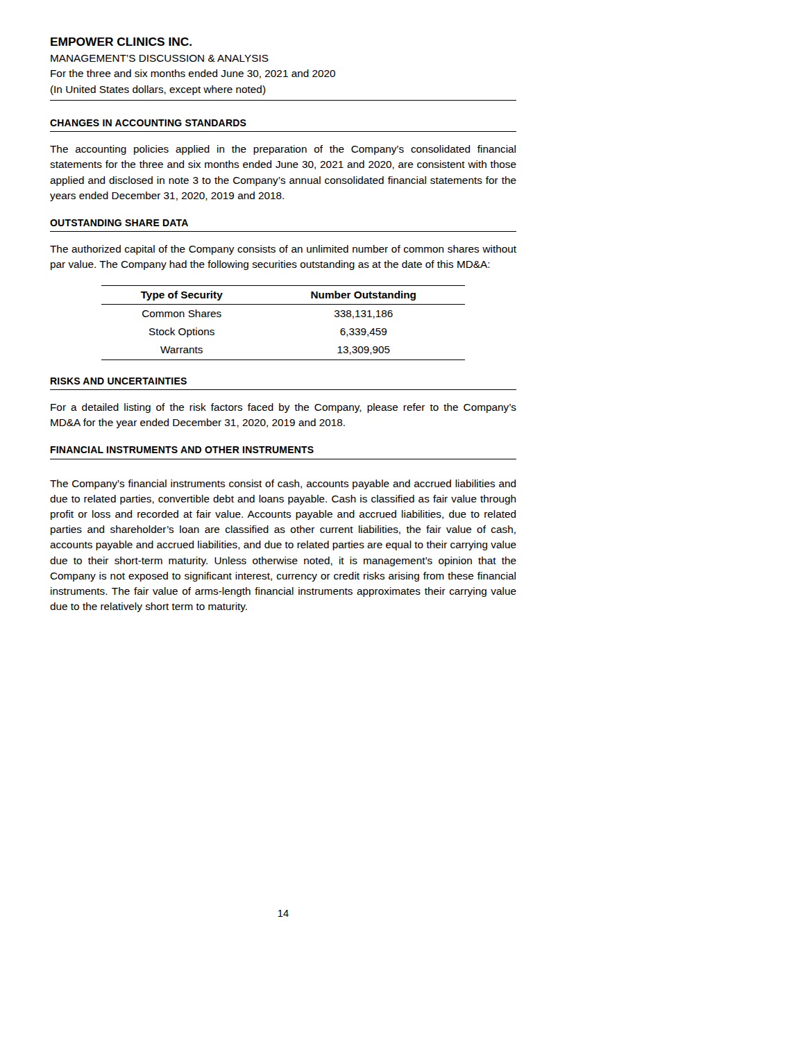EMPOWER CLINICS INC.
MANAGEMENT’S DISCUSSION & ANALYSIS
For the three and six months ended June 30, 2021 and 2020
(In United States dollars, except where noted)
Changes in Accounting Standards
The accounting policies applied in the preparation of the Company’s consolidated financial statements for the three and six months ended June 30, 2021 and 2020, are consistent with those applied and disclosed in note 3 to the Company’s annual consolidated financial statements for the years ended December 31, 2020, 2019 and 2018.
Outstanding Share Data
The authorized capital of the Company consists of an unlimited number of common shares without par value. The Company had the following securities outstanding as at the date of this MD&A:
| Type of Security | Number Outstanding |
| --- | --- |
| Common Shares | 338,131,186 |
| Stock Options | 6,339,459 |
| Warrants | 13,309,905 |
Risks and Uncertainties
For a detailed listing of the risk factors faced by the Company, please refer to the Company’s MD&A for the year ended December 31, 2020, 2019 and 2018.
Financial Instruments and Other Instruments
The Company’s financial instruments consist of cash, accounts payable and accrued liabilities and due to related parties, convertible debt and loans payable. Cash is classified as fair value through profit or loss and recorded at fair value. Accounts payable and accrued liabilities, due to related parties and shareholder’s loan are classified as other current liabilities, the fair value of cash, accounts payable and accrued liabilities, and due to related parties are equal to their carrying value due to their short-term maturity. Unless otherwise noted, it is management’s opinion that the Company is not exposed to significant interest, currency or credit risks arising from these financial instruments. The fair value of arms-length financial instruments approximates their carrying value due to the relatively short term to maturity.
14